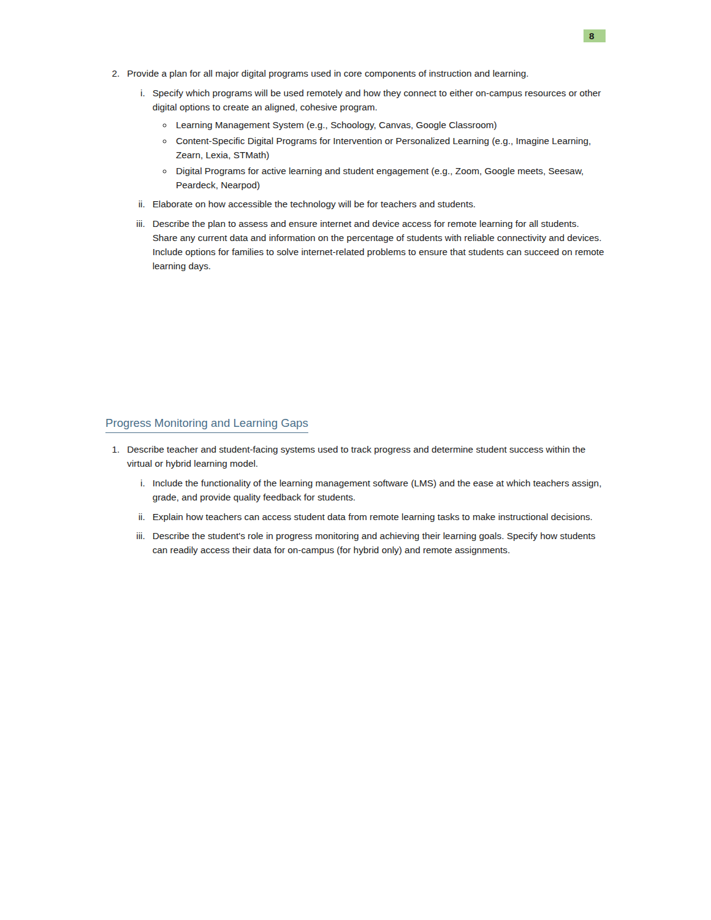8
Provide a plan for all major digital programs used in core components of instruction and learning.
Specify which programs will be used remotely and how they connect to either on-campus resources or other digital options to create an aligned, cohesive program.
Learning Management System (e.g., Schoology, Canvas, Google Classroom)
Content-Specific Digital Programs for Intervention or Personalized Learning (e.g., Imagine Learning, Zearn, Lexia, STMath)
Digital Programs for active learning and student engagement (e.g., Zoom, Google meets, Seesaw, Peardeck, Nearpod)
Elaborate on how accessible the technology will be for teachers and students.
Describe the plan to assess and ensure internet and device access for remote learning for all students. Share any current data and information on the percentage of students with reliable connectivity and devices. Include options for families to solve internet-related problems to ensure that students can succeed on remote learning days.
Progress Monitoring and Learning Gaps
Describe teacher and student-facing systems used to track progress and determine student success within the virtual or hybrid learning model.
Include the functionality of the learning management software (LMS) and the ease at which teachers assign, grade, and provide quality feedback for students.
Explain how teachers can access student data from remote learning tasks to make instructional decisions.
Describe the student's role in progress monitoring and achieving their learning goals. Specify how students can readily access their data for on-campus (for hybrid only) and remote assignments.